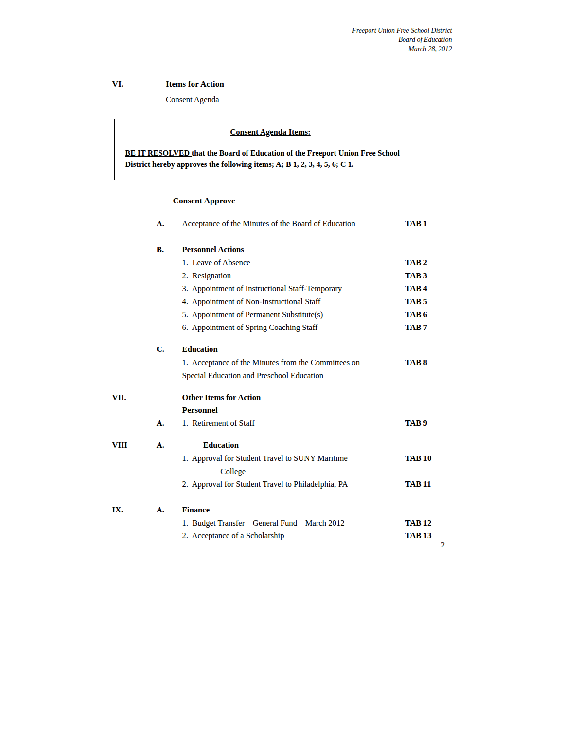Freeport Union Free School District
Board of Education
March 28, 2012
VI.
Items for Action
Consent Agenda
Consent Agenda Items:
BE IT RESOLVED that the Board of Education of the Freeport Union Free School District hereby approves the following items; A; B 1, 2, 3, 4, 5, 6; C 1.
Consent Approve
| | A. | Acceptance of the Minutes of the Board of Education | TAB 1 |
| | B. | Personnel Actions | |
| | | 1. Leave of Absence | TAB 2 |
| | | 2. Resignation | TAB 3 |
| | | 3. Appointment of Instructional Staff-Temporary | TAB 4 |
| | | 4. Appointment of Non-Instructional Staff | TAB 5 |
| | | 5. Appointment of Permanent Substitute(s) | TAB 6 |
| | | 6. Appointment of Spring Coaching Staff | TAB 7 |
| | C. | Education | |
| | | 1. Acceptance of the Minutes from the Committees on | TAB 8 |
| | | Special Education and Preschool Education | |
| VII. | | Other Items for Action | |
| | | Personnel | |
| | A. | 1. Retirement of Staff | TAB 9 |
| VIII | A. | Education | |
| | | 1. Approval for Student Travel to SUNY Maritime | TAB 10 |
| | | College | |
| | | 2. Approval for Student Travel to Philadelphia, PA | TAB 11 |
| IX. | A. | Finance | |
| | | 1. Budget Transfer – General Fund – March 2012 | TAB 12 |
| | | 2. Acceptance of a Scholarship | TAB 13 |
2